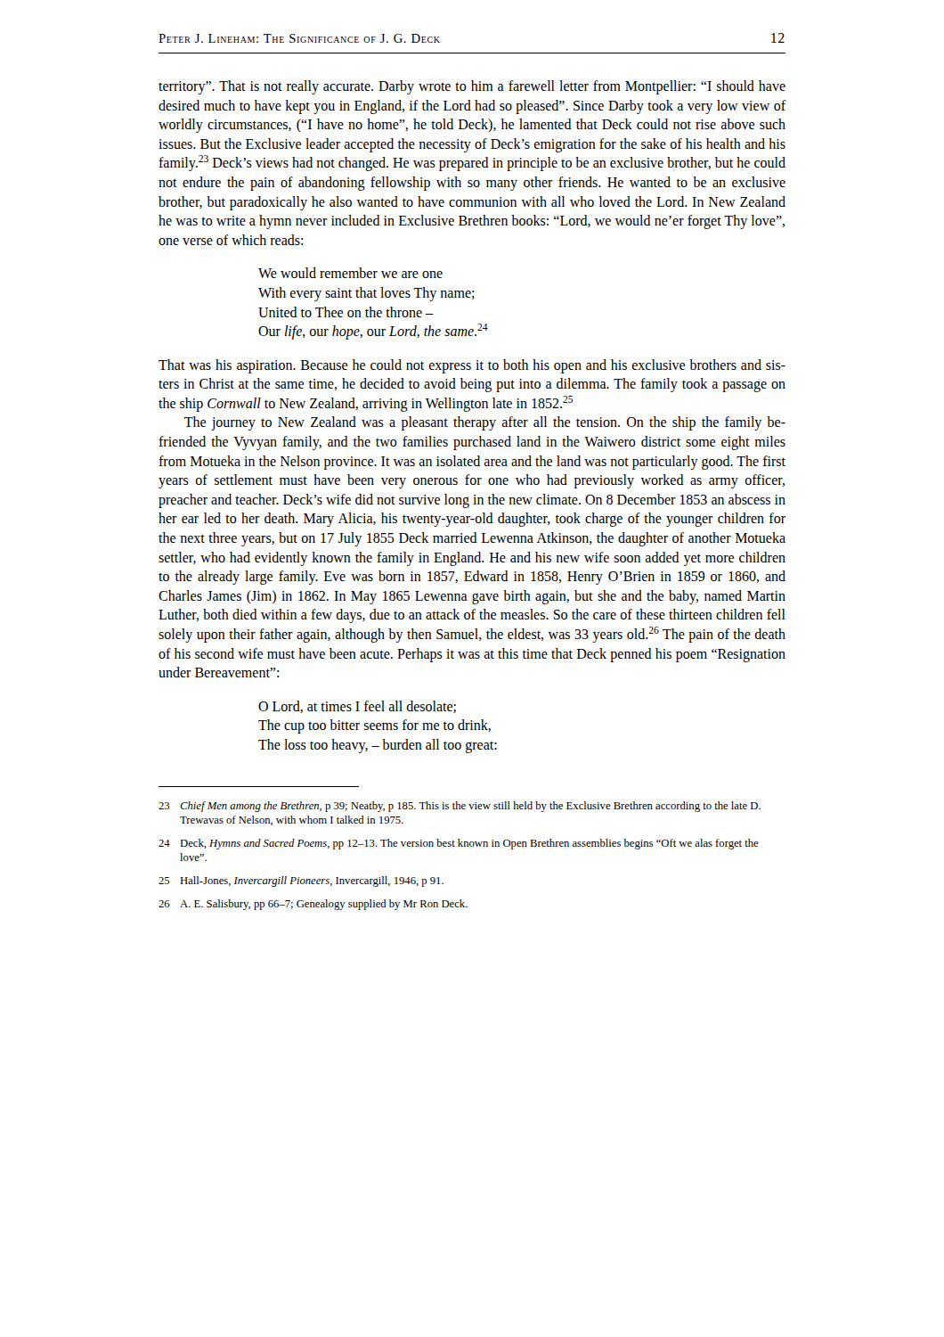Peter J. Lineham: The Significance of J. G. Deck 12
territory”. That is not really accurate. Darby wrote to him a farewell letter from Montpellier: “I should have desired much to have kept you in England, if the Lord had so pleased”. Since Darby took a very low view of worldly circumstances, (“I have no home”, he told Deck), he lamented that Deck could not rise above such issues. But the Exclusive leader accepted the necessity of Deck’s emigration for the sake of his health and his family.23 Deck’s views had not changed. He was prepared in principle to be an exclusive brother, but he could not endure the pain of abandoning fellowship with so many other friends. He wanted to be an exclusive brother, but paradoxically he also wanted to have communion with all who loved the Lord. In New Zealand he was to write a hymn never included in Exclusive Brethren books: “Lord, we would ne’er forget Thy love”, one verse of which reads:
We would remember we are one
With every saint that loves Thy name;
United to Thee on the throne –
Our life, our hope, our Lord, the same.24
That was his aspiration. Because he could not express it to both his open and his exclusive brothers and sisters in Christ at the same time, he decided to avoid being put into a dilemma. The family took a passage on the ship Cornwall to New Zealand, arriving in Wellington late in 1852.25
The journey to New Zealand was a pleasant therapy after all the tension. On the ship the family befriended the Vyvyan family, and the two families purchased land in the Waiwero district some eight miles from Motueka in the Nelson province. It was an isolated area and the land was not particularly good. The first years of settlement must have been very onerous for one who had previously worked as army officer, preacher and teacher. Deck’s wife did not survive long in the new climate. On 8 December 1853 an abscess in her ear led to her death. Mary Alicia, his twenty-year-old daughter, took charge of the younger children for the next three years, but on 17 July 1855 Deck married Lewenna Atkinson, the daughter of another Motueka settler, who had evidently known the family in England. He and his new wife soon added yet more children to the already large family. Eve was born in 1857, Edward in 1858, Henry O’Brien in 1859 or 1860, and Charles James (Jim) in 1862. In May 1865 Lewenna gave birth again, but she and the baby, named Martin Luther, both died within a few days, due to an attack of the measles. So the care of these thirteen children fell solely upon their father again, although by then Samuel, the eldest, was 33 years old.26 The pain of the death of his second wife must have been acute. Perhaps it was at this time that Deck penned his poem “Resignation under Bereavement”:
O Lord, at times I feel all desolate;
The cup too bitter seems for me to drink,
The loss too heavy, – burden all too great:
23 Chief Men among the Brethren, p 39; Neatby, p 185. This is the view still held by the Exclusive Brethren according to the late D. Trewavas of Nelson, with whom I talked in 1975.
24 Deck, Hymns and Sacred Poems, pp 12–13. The version best known in Open Brethren assemblies begins “Oft we alas forget the love”.
25 Hall-Jones, Invercargill Pioneers, Invercargill, 1946, p 91.
26 A. E. Salisbury, pp 66–7; Genealogy supplied by Mr Ron Deck.